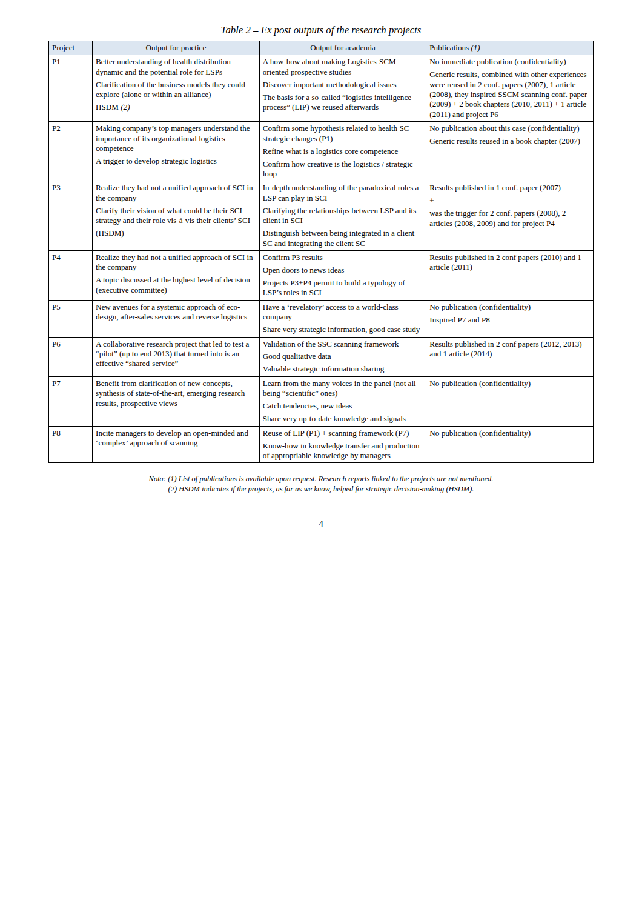Table 2 – Ex post outputs of the research projects
| Project | Output for practice | Output for academia | Publications (1) |
| --- | --- | --- | --- |
| P1 | Better understanding of health distribution dynamic and the potential role for LSPs Clarification of the business models they could explore (alone or within an alliance) HSDM (2) | A how-how about making Logistics-SCM oriented prospective studies Discover important methodological issues The basis for a so-called “logistics intelligence process” (LIP) we reused afterwards | No immediate publication (confidentiality) Generic results, combined with other experiences were reused in 2 conf. papers (2007), 1 article (2008), they inspired SSCM scanning conf. paper (2009) + 2 book chapters (2010, 2011) + 1 article (2011) and project P6 |
| P2 | Making company’s top managers understand the importance of its organizational logistics competence A trigger to develop strategic logistics | Confirm some hypothesis related to health SC strategic changes (P1) Refine what is a logistics core competence Confirm how creative is the logistics / strategic loop | No publication about this case (confidentiality) Generic results reused in a book chapter (2007) |
| P3 | Realize they had not a unified approach of SCI in the company Clarify their vision of what could be their SCI strategy and their role vis-à-vis their clients’ SCI (HSDM) | In-depth understanding of the paradoxical roles a LSP can play in SCI Clarifying the relationships between LSP and its client in SCI Distinguish between being integrated in a client SC and integrating the client SC | Results published in 1 conf. paper (2007) + was the trigger for 2 conf. papers (2008), 2 articles (2008, 2009) and for project P4 |
| P4 | Realize they had not a unified approach of SCI in the company A topic discussed at the highest level of decision (executive committee) | Confirm P3 results Open doors to news ideas Projects P3+P4 permit to build a typology of LSP’s roles in SCI | Results published in 2 conf papers (2010) and 1 article (2011) |
| P5 | New avenues for a systemic approach of eco-design, after-sales services and reverse logistics | Have a ‘revelatory’ access to a world-class company Share very strategic information, good case study | No publication (confidentiality) Inspired P7 and P8 |
| P6 | A collaborative research project that led to test a “pilot” (up to end 2013) that turned into is an effective “shared-service” | Validation of the SSC scanning framework Good qualitative data Valuable strategic information sharing | Results published in 2 conf papers (2012, 2013) and 1 article (2014) |
| P7 | Benefit from clarification of new concepts, synthesis of state-of-the-art, emerging research results, prospective views | Learn from the many voices in the panel (not all being “scientific” ones) Catch tendencies, new ideas Share very up-to-date knowledge and signals | No publication (confidentiality) |
| P8 | Incite managers to develop an open-minded and ‘complex’ approach of scanning | Reuse of LIP (P1) + scanning framework (P7) Know-how in knowledge transfer and production of appropriable knowledge by managers | No publication (confidentiality) |
Nota: (1) List of publications is available upon request. Research reports linked to the projects are not mentioned.
(2) HSDM indicates if the projects, as far as we know, helped for strategic decision-making (HSDM).
4